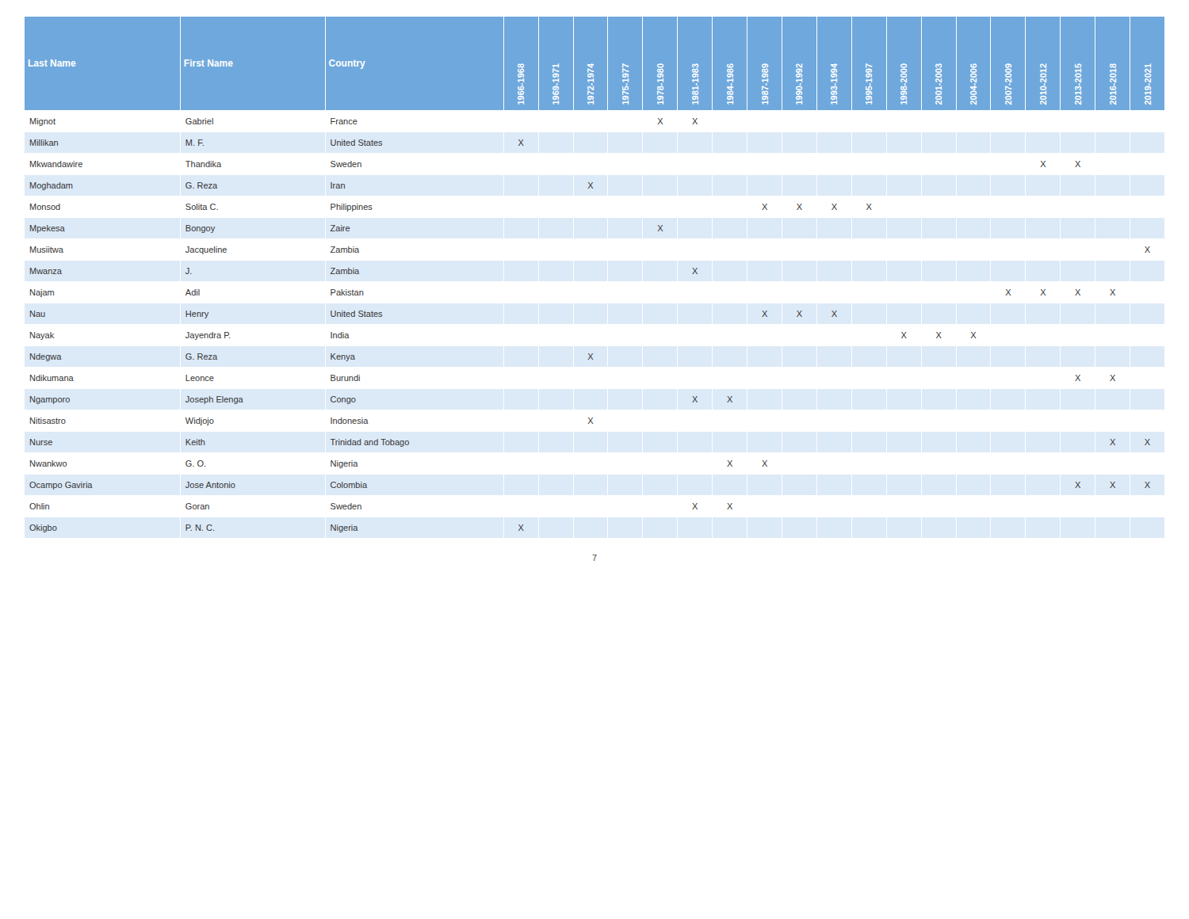| Last Name | First Name | Country | 1966-1968 | 1969-1971 | 1972-1974 | 1975-1977 | 1978-1980 | 1981-1983 | 1984-1986 | 1987-1989 | 1990-1992 | 1993-1994 | 1995-1997 | 1998-2000 | 2001-2003 | 2004-2006 | 2007-2009 | 2010-2012 | 2013-2015 | 2016-2018 | 2019-2021 |
| --- | --- | --- | --- | --- | --- | --- | --- | --- | --- | --- | --- | --- | --- | --- | --- | --- | --- | --- | --- | --- | --- |
| Mignot | Gabriel | France | | | | | X | X | | | | | | | | | | | | | |
| Millikan | M. F. | United States | X | | | | | | | | | | | | | | | | | | |
| Mkwandawire | Thandika | Sweden | | | | | | | | | | | | | | | | X | X | | |
| Moghadam | G. Reza | Iran | | | X | | | | | | | | | | | | | | | | |
| Monsod | Solita C. | Philippines | | | | | | | | X | X | X | X | | | | | | | | |
| Mpekesa | Bongoy | Zaire | | | | | X | | | | | | | | | | | | | | |
| Musiitwa | Jacqueline | Zambia | | | | | | | | | | | | | | | | | | | X |
| Mwanza | J. | Zambia | | | | | | X | | | | | | | | | | | | | |
| Najam | Adil | Pakistan | | | | | | | | | | | | | | | X | X | X | X | |
| Nau | Henry | United States | | | | | | | | X | X | X | | | | | | | | | |
| Nayak | Jayendra P. | India | | | | | | | | | | | | X | X | X | | | | | |
| Ndegwa | G. Reza | Kenya | | | X | | | | | | | | | | | | | | | | |
| Ndikumana | Leonce | Burundi | | | | | | | | | | | | | | | | | X | X | |
| Ngamporo | Joseph Elenga | Congo | | | | | | X | X | | | | | | | | | | | | |
| Nitisastro | Widjojo | Indonesia | | | X | | | | | | | | | | | | | | | | |
| Nurse | Keith | Trinidad and Tobago | | | | | | | | | | | | | | | | | | X | X |
| Nwankwo | G. O. | Nigeria | | | | | | | X | X | | | | | | | | | | | |
| Ocampo Gaviria | Jose Antonio | Colombia | | | | | | | | | | | | | | | | | X | X | X |
| Ohlin | Goran | Sweden | | | | | | X | X | | | | | | | | | | | | |
| Okigbo | P. N. C. | Nigeria | X | | | | | | | | | | | | | | | | | | |
7